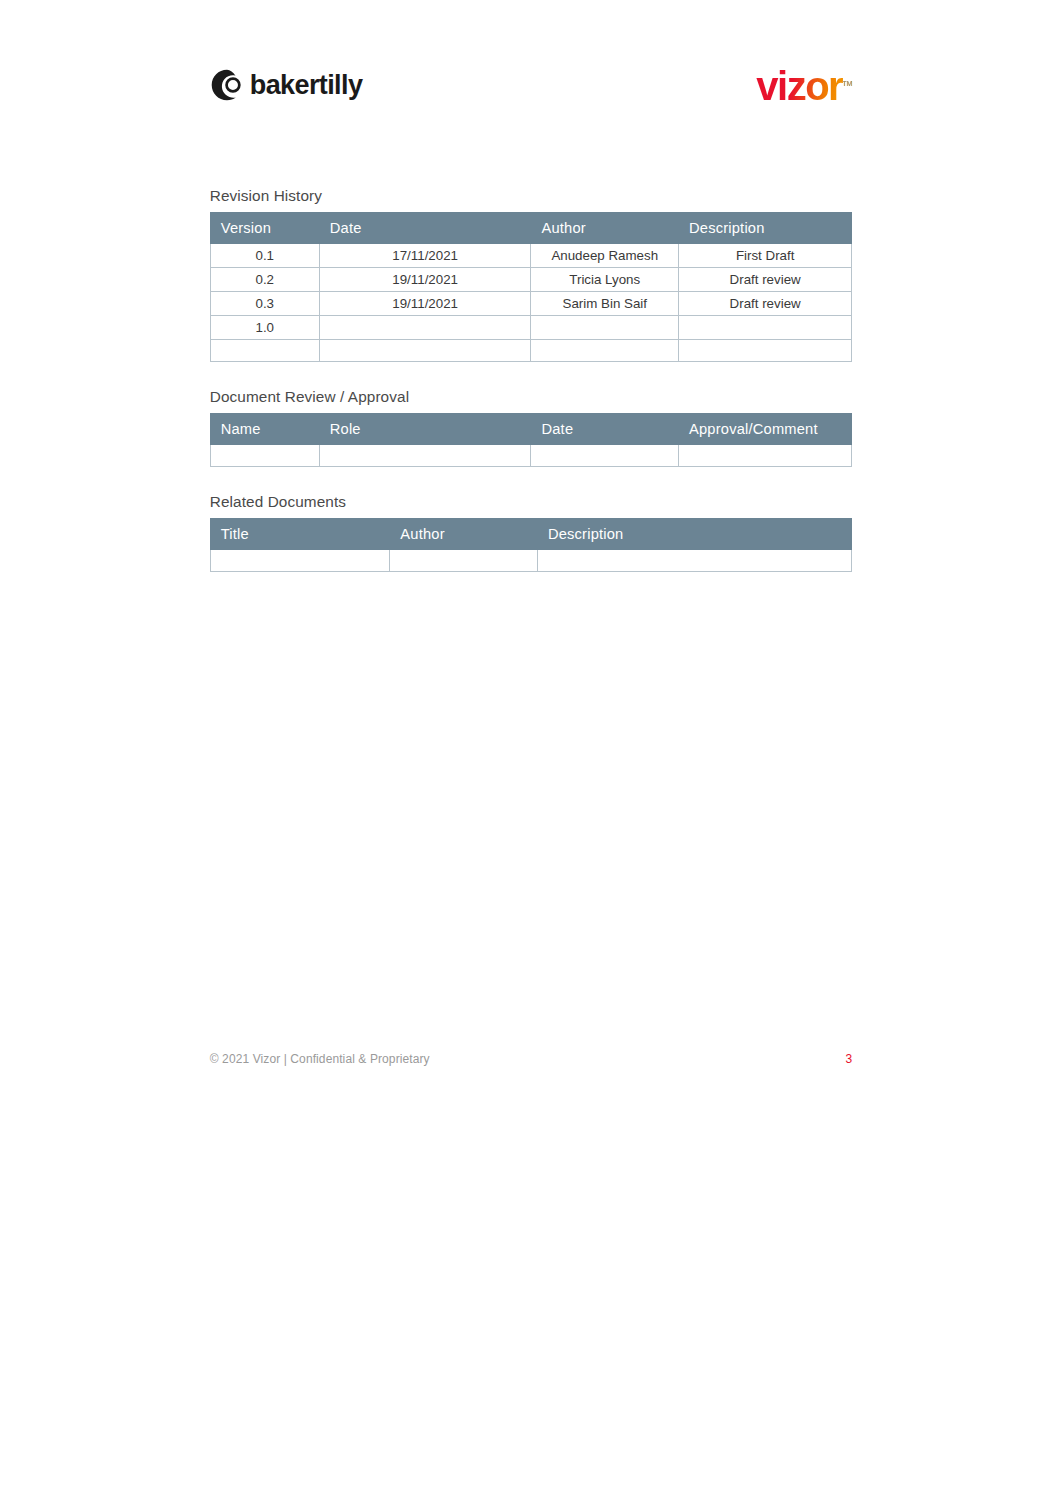bakertilly
vizorTM
Revision History
| Version | Date | Author | Description |
| --- | --- | --- | --- |
| 0.1 | 17/11/2021 | Anudeep Ramesh | First Draft |
| 0.2 | 19/11/2021 | Tricia Lyons | Draft review |
| 0.3 | 19/11/2021 | Sarim Bin Saif | Draft review |
| 1.0 | | | |
Document Review / Approval
| Name | Role | Date | Approval/Comment |
| --- | --- | --- | --- |
Related Documents
| Title | Author | Description |
| --- | --- | --- |
© 2021 Vizor | Confidential & Proprietary
3